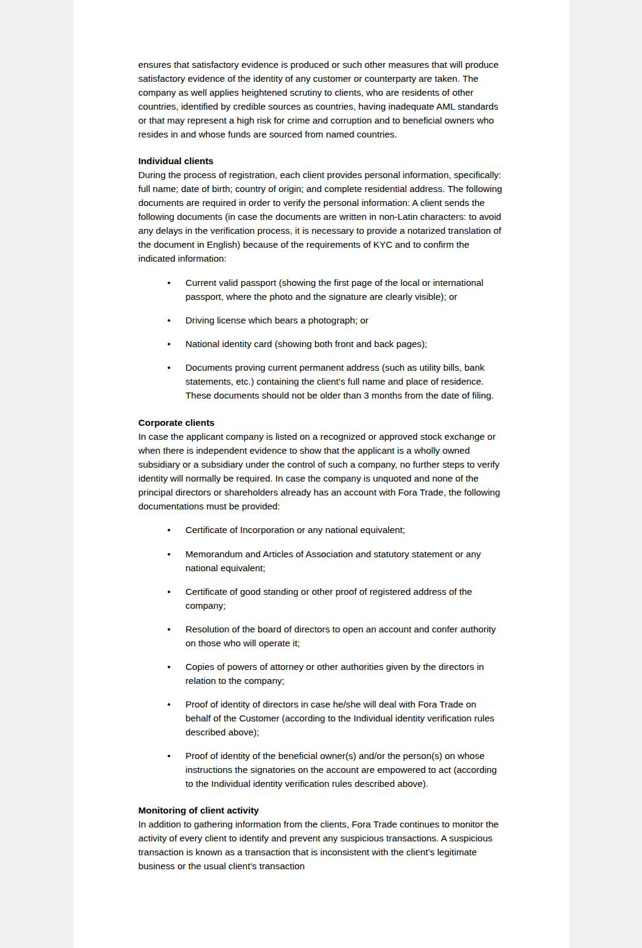ensures that satisfactory evidence is produced or such other measures that will produce satisfactory evidence of the identity of any customer or counterparty are taken. The company as well applies heightened scrutiny to clients, who are residents of other countries, identified by credible sources as countries, having inadequate AML standards or that may represent a high risk for crime and corruption and to beneficial owners who resides in and whose funds are sourced from named countries.
Individual clients
During the process of registration, each client provides personal information, specifically: full name; date of birth; country of origin; and complete residential address. The following documents are required in order to verify the personal information: A client sends the following documents (in case the documents are written in non-Latin characters: to avoid any delays in the verification process, it is necessary to provide a notarized translation of the document in English) because of the requirements of KYC and to confirm the indicated information:
Current valid passport (showing the first page of the local or international passport, where the photo and the signature are clearly visible); or
Driving license which bears a photograph; or
National identity card (showing both front and back pages);
Documents proving current permanent address (such as utility bills, bank statements, etc.) containing the client’s full name and place of residence. These documents should not be older than 3 months from the date of filing.
Corporate clients
In case the applicant company is listed on a recognized or approved stock exchange or when there is independent evidence to show that the applicant is a wholly owned subsidiary or a subsidiary under the control of such a company, no further steps to verify identity will normally be required. In case the company is unquoted and none of the principal directors or shareholders already has an account with Fora Trade, the following documentations must be provided:
Certificate of Incorporation or any national equivalent;
Memorandum and Articles of Association and statutory statement or any national equivalent;
Certificate of good standing or other proof of registered address of the company;
Resolution of the board of directors to open an account and confer authority on those who will operate it;
Copies of powers of attorney or other authorities given by the directors in relation to the company;
Proof of identity of directors in case he/she will deal with Fora Trade on behalf of the Customer (according to the Individual identity verification rules described above);
Proof of identity of the beneficial owner(s) and/or the person(s) on whose instructions the signatories on the account are empowered to act (according to the Individual identity verification rules described above).
Monitoring of client activity
In addition to gathering information from the clients, Fora Trade continues to monitor the activity of every client to identify and prevent any suspicious transactions. A suspicious transaction is known as a transaction that is inconsistent with the client’s legitimate business or the usual client’s transaction